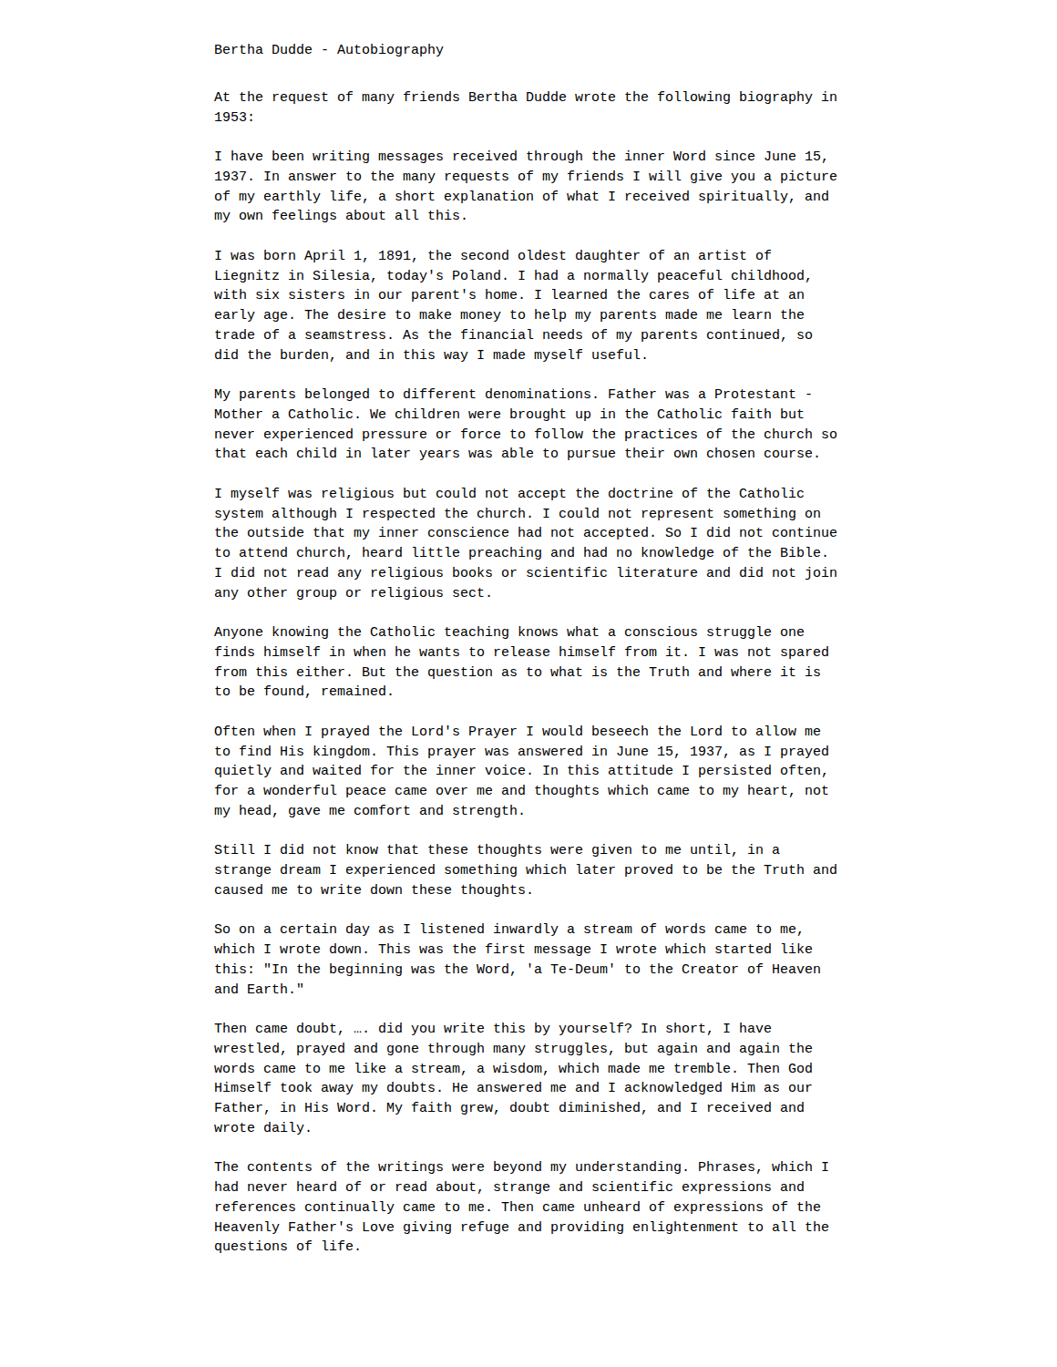Bertha Dudde - Autobiography
At the request of many friends Bertha Dudde wrote the following biography in 1953:
I have been writing messages received through the inner Word since June 15, 1937. In answer to the many requests of my friends I will give you a picture of my earthly life, a short explanation of what I received spiritually, and my own feelings about all this.
I was born April 1, 1891, the second oldest daughter of an artist of Liegnitz in Silesia, today's Poland. I had a normally peaceful childhood, with six sisters in our parent's home. I learned the cares of life at an early age. The desire to make money to help my parents made me learn the trade of a seamstress. As the financial needs of my parents continued, so did the burden, and in this way I made myself useful.
My parents belonged to different denominations. Father was a Protestant - Mother a Catholic. We children were brought up in the Catholic faith but never experienced pressure or force to follow the practices of the church so that each child in later years was able to pursue their own chosen course.
I myself was religious but could not accept the doctrine of the Catholic system although I respected the church. I could not represent something on the outside that my inner conscience had not accepted. So I did not continue to attend church, heard little preaching and had no knowledge of the Bible. I did not read any religious books or scientific literature and did not join any other group or religious sect.
Anyone knowing the Catholic teaching knows what a conscious struggle one finds himself in when he wants to release himself from it. I was not spared from this either. But the question as to what is the Truth and where it is to be found, remained.
Often when I prayed the Lord's Prayer I would beseech the Lord to allow me to find His kingdom. This prayer was answered in June 15, 1937, as I prayed quietly and waited for the inner voice. In this attitude I persisted often, for a wonderful peace came over me and thoughts which came to my heart, not my head, gave me comfort and strength.
Still I did not know that these thoughts were given to me until, in a strange dream I experienced something which later proved to be the Truth and caused me to write down these thoughts.
So on a certain day as I listened inwardly a stream of words came to me, which I wrote down. This was the first message I wrote which started like this: "In the beginning was the Word, 'a Te-Deum' to the Creator of Heaven and Earth."
Then came doubt, …. did you write this by yourself? In short, I have wrestled, prayed and gone through many struggles, but again and again the words came to me like a stream, a wisdom, which made me tremble. Then God Himself took away my doubts. He answered me and I acknowledged Him as our Father, in His Word. My faith grew, doubt diminished, and I received and wrote daily.
The contents of the writings were beyond my understanding. Phrases, which I had never heard of or read about, strange and scientific expressions and references continually came to me. Then came unheard of expressions of the Heavenly Father's Love giving refuge and providing enlightenment to all the questions of life.